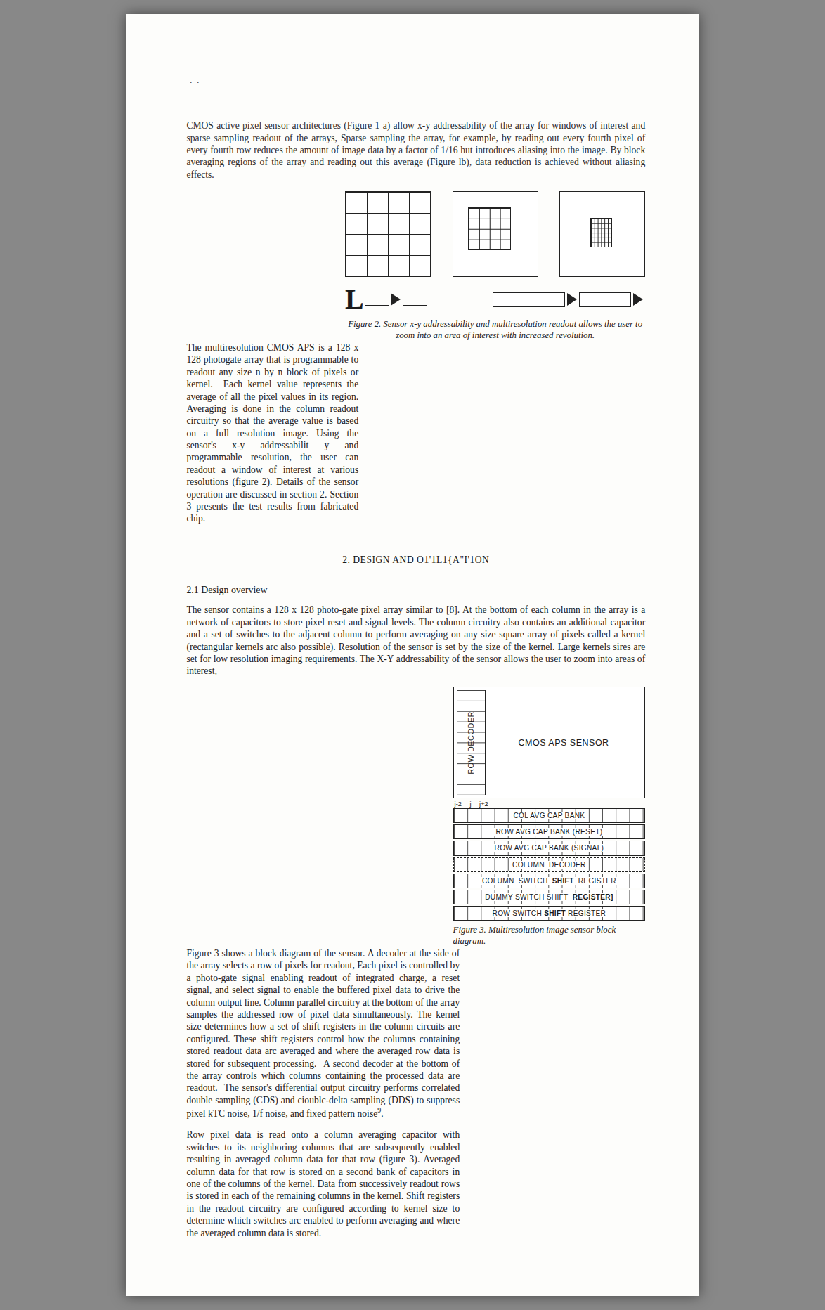. .
CMOS active pixel sensor architectures (Figure 1 a) allow x-y addressability of the array for windows of interest and sparse sampling readout of the arrays, Sparse sampling the array, for example, by reading out every fourth pixel of every fourth row reduces the amount of image data by a factor of 1/16 hut introduces aliasing into the image. By block averaging regions of the array and reading out this average (Figure lb), data reduction is achieved without aliasing effects.
L
Figure 2. Sensor x-y addressability and multiresolution readout allows the user to zoom into an area of interest with increased revolution.
The multiresolution CMOS APS is a 128 x 128 photogate array that is programmable to readout any size n by n block of pixels or kernel. Each kernel value represents the average of all the pixel values in its region. Averaging is done in the column readout circuitry so that the average value is based on a full resolution image. Using the sensor's x-y addressabilit y and programmable resolution, the user can readout a window of interest at various resolutions (figure 2). Details of the sensor operation are discussed in section 2. Section 3 presents the test results from fabricated chip.
2. DESIGN AND O1'1L1{A"I'1ON
2.1 Design overview
The sensor contains a 128 x 128 photo-gate pixel array similar to [8]. At the bottom of each column in the array is a network of capacitors to store pixel reset and signal levels. The column circuitry also contains an additional capacitor and a set of switches to the adjacent column to perform averaging on any size square array of pixels called a kernel (rectangular kernels arc also possible). Resolution of the sensor is set by the size of the kernel. Large kernels sires are set for low resolution imaging requirements. The X-Y addressability of the sensor allows the user to zoom into areas of interest,
ROW DECODER
CMOS APS SENSOR
j-2 jj+2
COL AVG CAP BANK
ROW AVG CAP BANK (RESET)
ROW AVG CAP BANK (SIGNAL)
COLUMN DECODER
COLUMN SWITCH SHIFT REGISTER
DUMMY SWITCH SHIFT REGISTER]
ROW SWITCH SHIFT REGISTER
Figure 3. Multiresolution image sensor block diagram.
Figure 3 shows a block diagram of the sensor. A decoder at the side of the array selects a row of pixels for readout, Each pixel is controlled by a photo-gate signal enabling readout of integrated charge, a reset signal, and select signal to enable the buffered pixel data to drive the column output line. Column parallel circuitry at the bottom of the array samples the addressed row of pixel data simultaneously. The kernel size determines how a set of shift registers in the column circuits are configured. These shift registers control how the columns containing stored readout data arc averaged and where the averaged row data is stored for subsequent processing. A second decoder at the bottom of the array controls which columns containing the processed data are readout. The sensor's differential output circuitry performs correlated double sampling (CDS) and cioublc-delta sampling (DDS) to suppress pixel kTC noise, 1/f noise, and fixed pattern noise9.
Row pixel data is read onto a column averaging capacitor with switches to its neighboring columns that are subsequently enabled resulting in averaged column data for that row (figure 3). Averaged column data for that row is stored on a second bank of capacitors in one of the columns of the kernel. Data from successively readout rows is stored in each of the remaining columns in the kernel. Shift registers in the readout circuitry are configured according to kernel size to determine which switches arc enabled to perform averaging and where the averaged column data is stored.